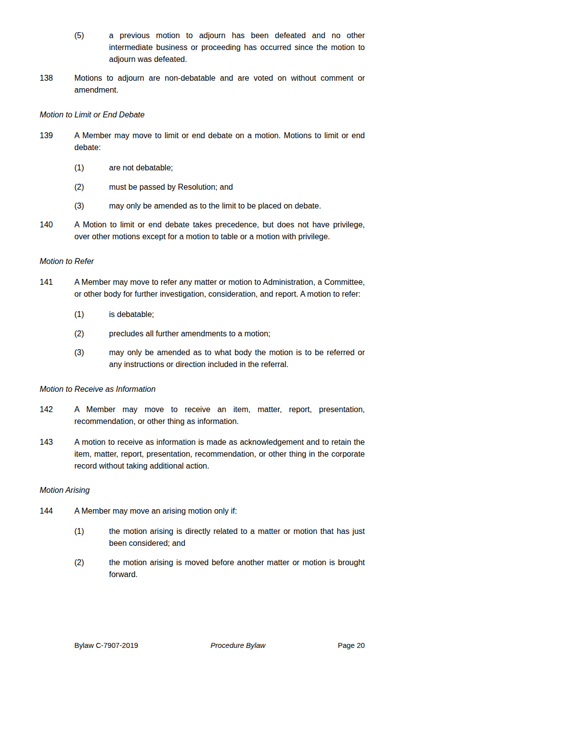(5)
a previous motion to adjourn has been defeated and no other intermediate business or proceeding has occurred since the motion to adjourn was defeated.
138
Motions to adjourn are non-debatable and are voted on without comment or amendment.
Motion to Limit or End Debate
139
A Member may move to limit or end debate on a motion. Motions to limit or end debate:
(1)
are not debatable;
(2)
must be passed by Resolution; and
(3)
may only be amended as to the limit to be placed on debate.
140
A Motion to limit or end debate takes precedence, but does not have privilege, over other motions except for a motion to table or a motion with privilege.
Motion to Refer
141
A Member may move to refer any matter or motion to Administration, a Committee, or other body for further investigation, consideration, and report. A motion to refer:
(1)
is debatable;
(2)
precludes all further amendments to a motion;
(3)
may only be amended as to what body the motion is to be referred or any instructions or direction included in the referral.
Motion to Receive as Information
142
A Member may move to receive an item, matter, report, presentation, recommendation, or other thing as information.
143
A motion to receive as information is made as acknowledgement and to retain the item, matter, report, presentation, recommendation, or other thing in the corporate record without taking additional action.
Motion Arising
144
A Member may move an arising motion only if:
(1)
the motion arising is directly related to a matter or motion that has just been considered; and
(2)
the motion arising is moved before another matter or motion is brought forward.
Bylaw C-7907-2019
Procedure Bylaw
Page 20